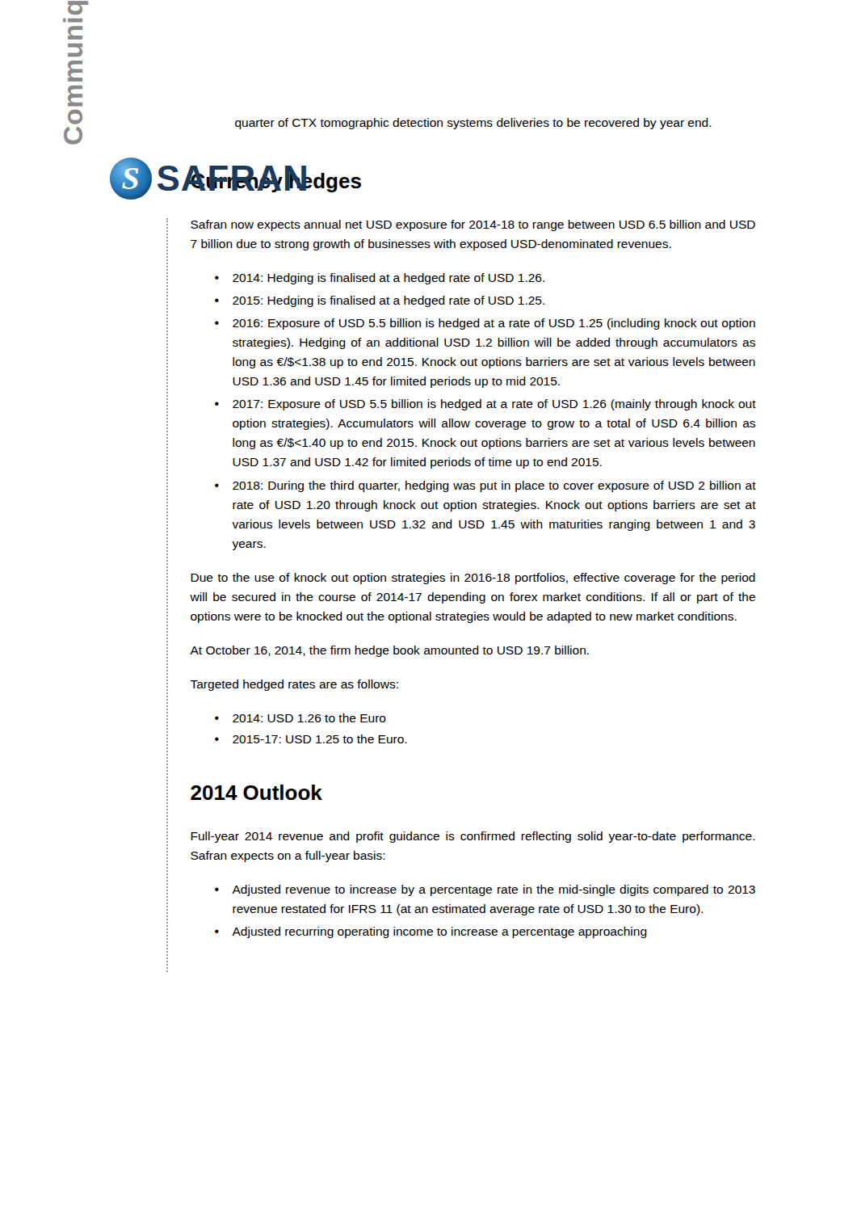Communiqué de presse . Press release
SAFRAN
quarter of CTX tomographic detection systems deliveries to be recovered by year end.
Currency hedges
Safran now expects annual net USD exposure for 2014-18 to range between USD 6.5 billion and USD 7 billion due to strong growth of businesses with exposed USD-denominated revenues.
2014: Hedging is finalised at a hedged rate of USD 1.26.
2015: Hedging is finalised at a hedged rate of USD 1.25.
2016: Exposure of USD 5.5 billion is hedged at a rate of USD 1.25 (including knock out option strategies). Hedging of an additional USD 1.2 billion will be added through accumulators as long as €/$<1.38 up to end 2015. Knock out options barriers are set at various levels between USD 1.36 and USD 1.45 for limited periods up to mid 2015.
2017: Exposure of USD 5.5 billion is hedged at a rate of USD 1.26 (mainly through knock out option strategies). Accumulators will allow coverage to grow to a total of USD 6.4 billion as long as €/$<1.40 up to end 2015. Knock out options barriers are set at various levels between USD 1.37 and USD 1.42 for limited periods of time up to end 2015.
2018: During the third quarter, hedging was put in place to cover exposure of USD 2 billion at rate of USD 1.20 through knock out option strategies. Knock out options barriers are set at various levels between USD 1.32 and USD 1.45 with maturities ranging between 1 and 3 years.
Due to the use of knock out option strategies in 2016-18 portfolios, effective coverage for the period will be secured in the course of 2014-17 depending on forex market conditions. If all or part of the options were to be knocked out the optional strategies would be adapted to new market conditions.
At October 16, 2014, the firm hedge book amounted to USD 19.7 billion.
Targeted hedged rates are as follows:
2014: USD 1.26 to the Euro
2015-17: USD 1.25 to the Euro.
2014 Outlook
Full-year 2014 revenue and profit guidance is confirmed reflecting solid year-to-date performance. Safran expects on a full-year basis:
Adjusted revenue to increase by a percentage rate in the mid-single digits compared to 2013 revenue restated for IFRS 11 (at an estimated average rate of USD 1.30 to the Euro).
Adjusted recurring operating income to increase a percentage approaching